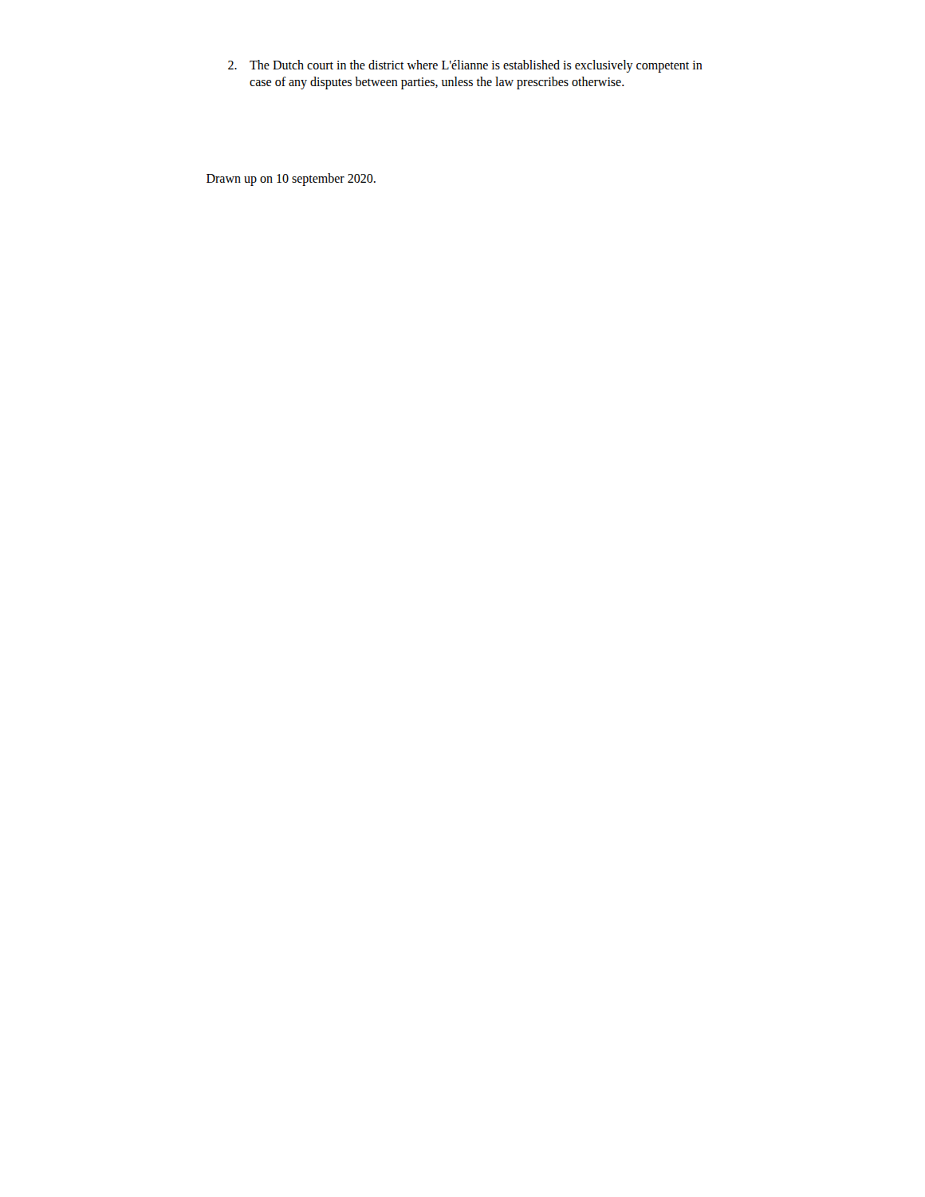The Dutch court in the district where L'élianne is established is exclusively competent in case of any disputes between parties, unless the law prescribes otherwise.
Drawn up on 10 september 2020.